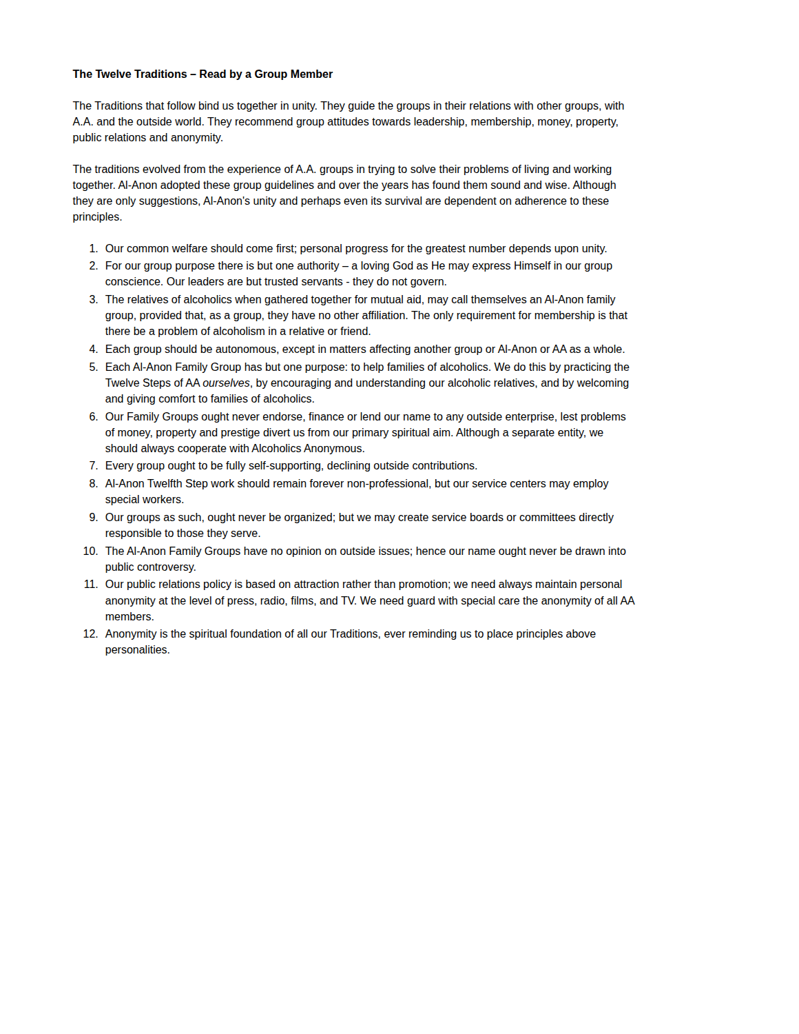The Twelve Traditions – Read by a Group Member
The Traditions that follow bind us together in unity. They guide the groups in their relations with other groups, with A.A. and the outside world. They recommend group attitudes towards leadership, membership, money, property, public relations and anonymity.
The traditions evolved from the experience of A.A. groups in trying to solve their problems of living and working together. Al-Anon adopted these group guidelines and over the years has found them sound and wise. Although they are only suggestions, Al-Anon's unity and perhaps even its survival are dependent on adherence to these principles.
Our common welfare should come first; personal progress for the greatest number depends upon unity.
For our group purpose there is but one authority – a loving God as He may express Himself in our group conscience. Our leaders are but trusted servants - they do not govern.
The relatives of alcoholics when gathered together for mutual aid, may call themselves an Al-Anon family group, provided that, as a group, they have no other affiliation. The only requirement for membership is that there be a problem of alcoholism in a relative or friend.
Each group should be autonomous, except in matters affecting another group or Al-Anon or AA as a whole.
Each Al-Anon Family Group has but one purpose: to help families of alcoholics. We do this by practicing the Twelve Steps of AA ourselves, by encouraging and understanding our alcoholic relatives, and by welcoming and giving comfort to families of alcoholics.
Our Family Groups ought never endorse, finance or lend our name to any outside enterprise, lest problems of money, property and prestige divert us from our primary spiritual aim. Although a separate entity, we should always cooperate with Alcoholics Anonymous.
Every group ought to be fully self-supporting, declining outside contributions.
Al-Anon Twelfth Step work should remain forever non-professional, but our service centers may employ special workers.
Our groups as such, ought never be organized; but we may create service boards or committees directly responsible to those they serve.
The Al-Anon Family Groups have no opinion on outside issues; hence our name ought never be drawn into public controversy.
Our public relations policy is based on attraction rather than promotion; we need always maintain personal anonymity at the level of press, radio, films, and TV. We need guard with special care the anonymity of all AA members.
Anonymity is the spiritual foundation of all our Traditions, ever reminding us to place principles above personalities.